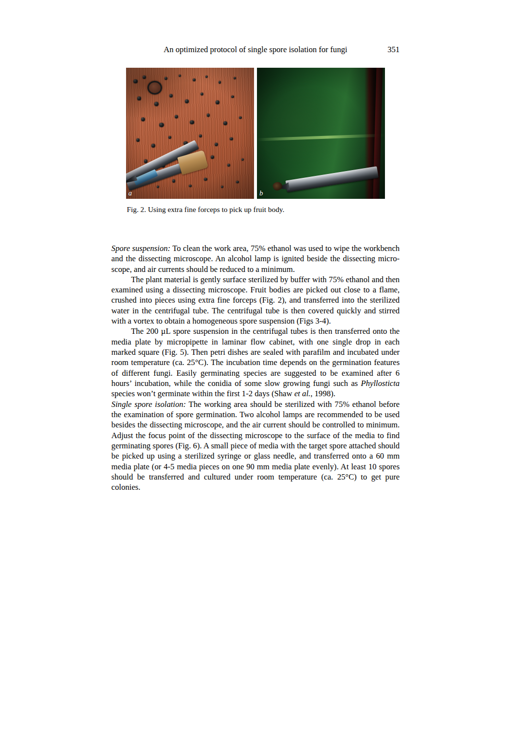An optimized protocol of single spore isolation for fungi 351
a
b
Fig. 2. Using extra fine forceps to pick up fruit body.
Spore suspension: To clean the work area, 75% ethanol was used to wipe the workbench and the dissecting microscope. An alcohol lamp is ignited beside the dissecting microscope, and air currents should be reduced to a minimum.
The plant material is gently surface sterilized by buffer with 75% ethanol and then examined using a dissecting microscope. Fruit bodies are picked out close to a flame, crushed into pieces using extra fine forceps (Fig. 2), and transferred into the sterilized water in the centrifugal tube. The centrifugal tube is then covered quickly and stirred with a vortex to obtain a homogeneous spore suspension (Figs 3-4).
The 200 µL spore suspension in the centrifugal tubes is then transferred onto the media plate by micropipette in laminar flow cabinet, with one single drop in each marked square (Fig. 5). Then petri dishes are sealed with parafilm and incubated under room temperature (ca. 25°C). The incubation time depends on the germination features of different fungi. Easily germinating species are suggested to be examined after 6 hours’ incubation, while the conidia of some slow growing fungi such as Phyllosticta species won’t germinate within the first 1-2 days (Shaw et al., 1998).
Single spore isolation: The working area should be sterilized with 75% ethanol before the examination of spore germination. Two alcohol lamps are recommended to be used besides the dissecting microscope, and the air current should be controlled to minimum. Adjust the focus point of the dissecting microscope to the surface of the media to find germinating spores (Fig. 6). A small piece of media with the target spore attached should be picked up using a sterilized syringe or glass needle, and transferred onto a 60 mm media plate (or 4-5 media pieces on one 90 mm media plate evenly). At least 10 spores should be transferred and cultured under room temperature (ca. 25°C) to get pure colonies.